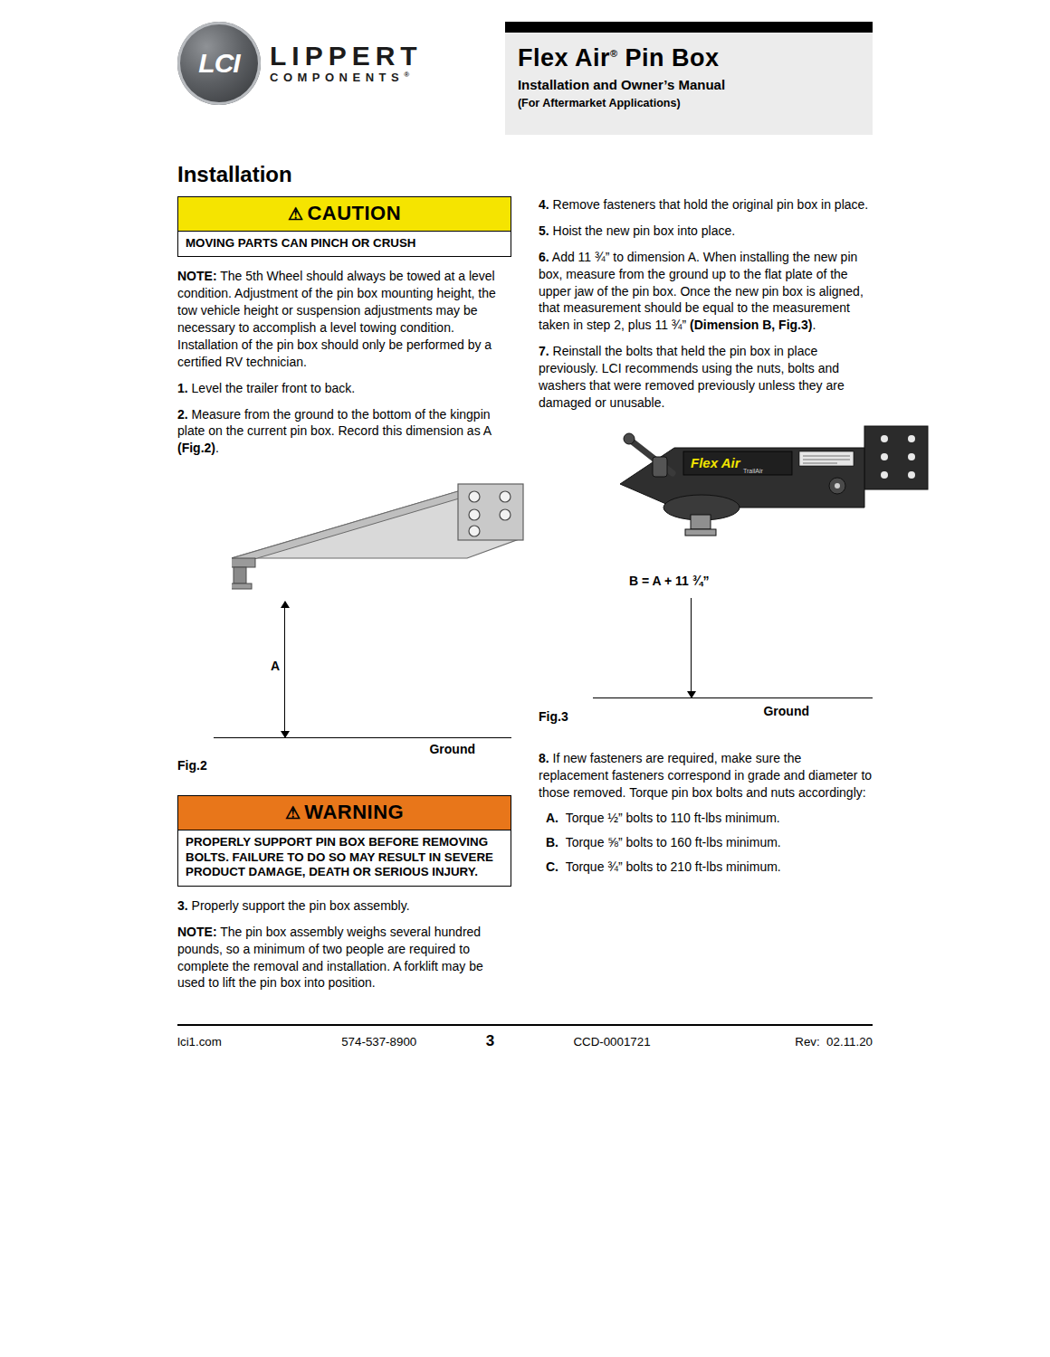®
LIPPERT
COMPONENTS®
Flex Air® Pin Box
Installation and Owner’s Manual
(For Aftermarket Applications)
Installation
⚠CAUTION
Moving parts can pinch or crush
NOTE: The 5th Wheel should always be towed at a level condition. Adjustment of the pin box mounting height, the tow vehicle height or suspension adjustments may be necessary to accomplish a level towing condition. Installation of the pin box should only be performed by a certified RV technician.
1. Level the trailer front to back.
2. Measure from the ground to the bottom of the kingpin plate on the current pin box. Record this dimension as A (Fig.2).
A
Ground
Fig.2
⚠WARNING
Properly support pin box before removing bolts. Failure to do so may result in severe product damage, death or serious injury.
3. Properly support the pin box assembly.
NOTE: The pin box assembly weighs several hundred pounds, so a minimum of two people are required to complete the removal and installation. A forklift may be used to lift the pin box into position.
4. Remove fasteners that hold the original pin box in place.
5. Hoist the new pin box into place.
6. Add 11 ¾” to dimension A. When installing the new pin box, measure from the ground up to the flat plate of the upper jaw of the pin box. Once the new pin box is aligned, that measurement should be equal to the measurement taken in step 2, plus 11 ¾” (Dimension B, Fig.3).
7. Reinstall the bolts that held the pin box in place previously. LCI recommends using the nuts, bolts and washers that were removed previously unless they are damaged or unusable.
Flex Air TrailAir
B = A + 11 ¾”
Ground
Fig.3
8. If new fasteners are required, make sure the replacement fasteners correspond in grade and diameter to those removed. Torque pin box bolts and nuts accordingly:
A. Torque ½” bolts to 110 ft-lbs minimum.
B. Torque ⅝” bolts to 160 ft-lbs minimum.
C. Torque ¾” bolts to 210 ft-lbs minimum.
lci1.com
574-537-8900
3
CCD-0001721
Rev: 02.11.20